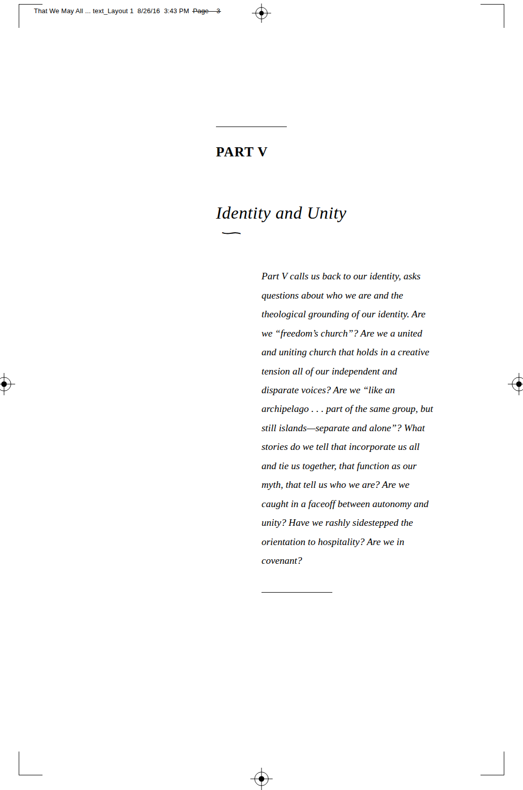That We May All ... text_Layout 1 8/26/16 3:43 PM Page 3
PART V
Identity and Unity
∽
Part V calls us back to our identity, asks questions about who we are and the theological grounding of our identity. Are we “freedom’s church”? Are we a united and uniting church that holds in a creative tension all of our independent and disparate voices? Are we “like an archipelago . . . part of the same group, but still islands—separate and alone”? What stories do we tell that incorporate us all and tie us together, that function as our myth, that tell us who we are? Are we caught in a faceoff between autonomy and unity? Have we rashly sidestepped the orientation to hospitality? Are we in covenant?